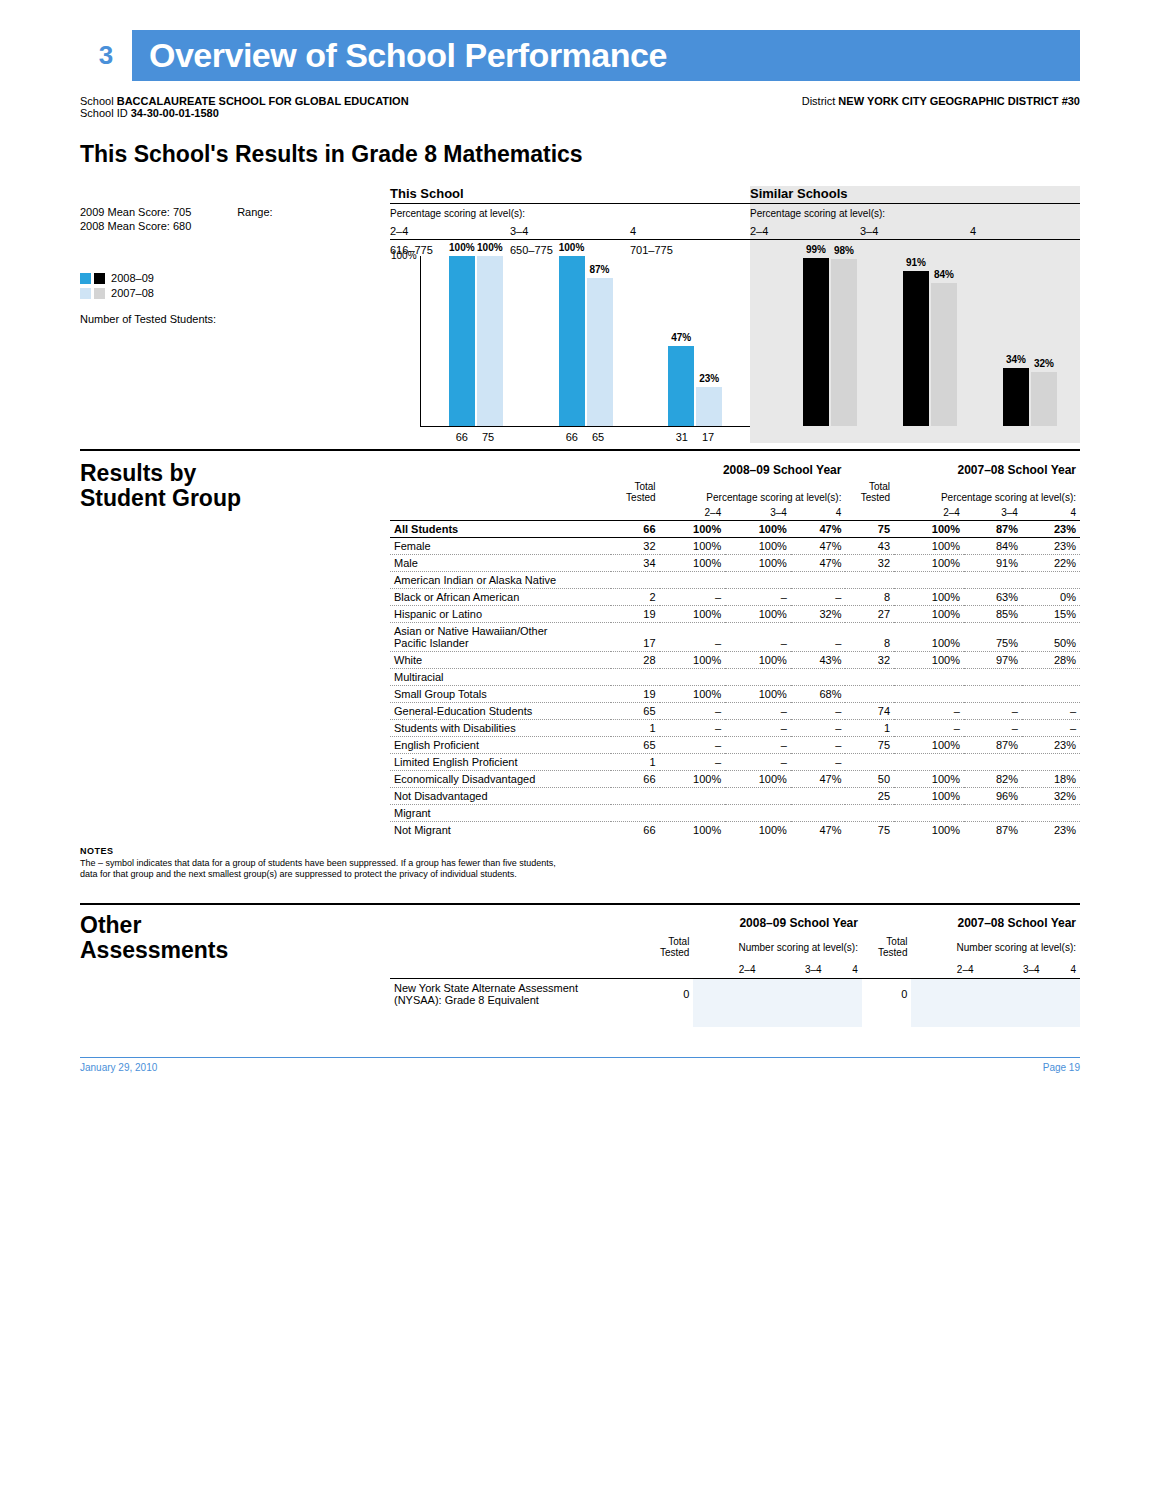3
Overview of School Performance
School BACCALAUREATE SCHOOL FOR GLOBAL EDUCATION
School ID 34-30-00-01-1580
District NEW YORK CITY GEOGRAPHIC DISTRICT #30
This School's Results in Grade 8 Mathematics
2009 Mean Score: 705 Range:
2008 Mean Score: 680
2008–09
2007–08
Number of Tested Students:
This School
Percentage scoring at level(s):
2–43–44
616–775650–775701–775
100%
100%
100%
100%
87%
47%
23%
6675
6665
3117
Similar Schools
Percentage scoring at level(s):
2–43–44
99%
98%
91%
84%
34%
32%
Results by
Student Group
| | 2008–09 School Year | 2007–08 School Year |
| | Total Tested | Percentage scoring at level(s): | Total Tested | Percentage scoring at level(s): |
| | | 2–4 | 3–4 | 4 | | 2–4 | 3–4 | 4 |
| All Students | 66 | 100% | 100% | 47% | 75 | 100% | 87% | 23% |
| Female | 32 | 100% | 100% | 47% | 43 | 100% | 84% | 23% |
| Male | 34 | 100% | 100% | 47% | 32 | 100% | 91% | 22% |
| American Indian or Alaska Native | | | | | | | | |
| Black or African American | 2 | – | – | – | 8 | 100% | 63% | 0% |
| Hispanic or Latino | 19 | 100% | 100% | 32% | 27 | 100% | 85% | 15% |
| Asian or Native Hawaiian/Other Pacific Islander | 17 | – | – | – | 8 | 100% | 75% | 50% |
| White | 28 | 100% | 100% | 43% | 32 | 100% | 97% | 28% |
| Multiracial | | | | | | | | |
| Small Group Totals | 19 | 100% | 100% | 68% | | | | |
| General-Education Students | 65 | – | – | – | 74 | – | – | – |
| Students with Disabilities | 1 | – | – | – | 1 | – | – | – |
| English Proficient | 65 | – | – | – | 75 | 100% | 87% | 23% |
| Limited English Proficient | 1 | – | – | – | | | | |
| Economically Disadvantaged | 66 | 100% | 100% | 47% | 50 | 100% | 82% | 18% |
| Not Disadvantaged | | | | | 25 | 100% | 96% | 32% |
| Migrant | | | | | | | | |
| Not Migrant | 66 | 100% | 100% | 47% | 75 | 100% | 87% | 23% |
NOTES
The – symbol indicates that data for a group of students have been suppressed. If a group has fewer than five students,
data for that group and the next smallest group(s) are suppressed to protect the privacy of individual students.
Other
Assessments
| | 2008–09 School Year | 2007–08 School Year |
| | Total Tested | Number scoring at level(s): | Total Tested | Number scoring at level(s): |
| | | 2–4 | 3–4 | 4 | | 2–4 | 3–4 | 4 |
| New York State Alternate Assessment (NYSAA): Grade 8 Equivalent | 0 | | | | 0 | | | |
January 29, 2010
Page 19